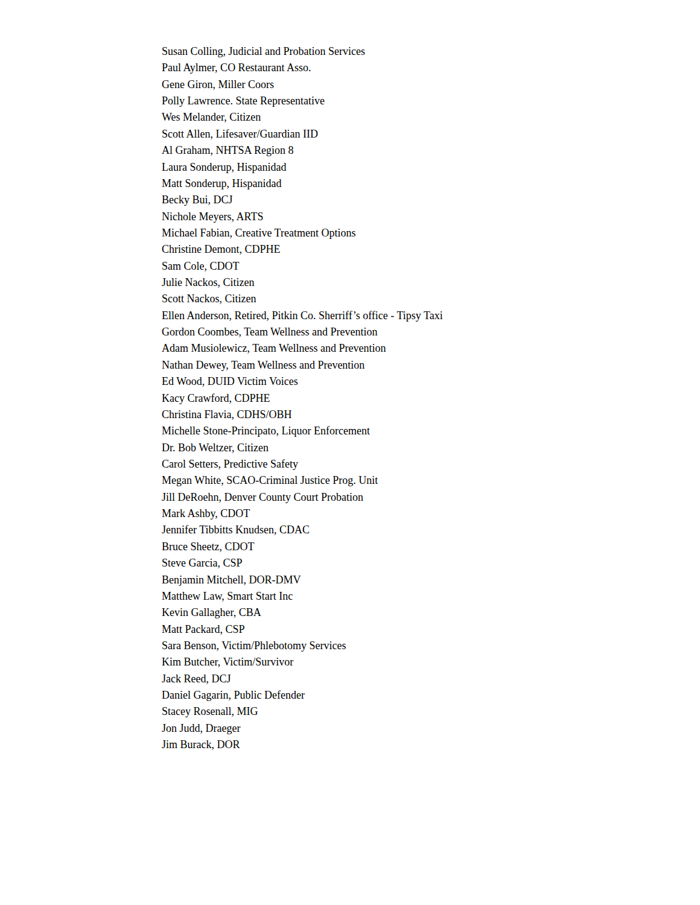Susan Colling, Judicial and Probation Services
Paul Aylmer, CO Restaurant Asso.
Gene Giron, Miller Coors
Polly Lawrence. State Representative
Wes Melander, Citizen
Scott Allen, Lifesaver/Guardian IID
Al Graham, NHTSA Region 8
Laura Sonderup, Hispanidad
Matt Sonderup, Hispanidad
Becky Bui, DCJ
Nichole Meyers, ARTS
Michael Fabian, Creative Treatment Options
Christine Demont, CDPHE
Sam Cole, CDOT
Julie Nackos, Citizen
Scott Nackos, Citizen
Ellen Anderson, Retired, Pitkin Co. Sherriff’s office - Tipsy Taxi
Gordon Coombes, Team Wellness and Prevention
Adam Musiolewicz, Team Wellness and Prevention
Nathan Dewey, Team Wellness and Prevention
Ed Wood, DUID Victim Voices
Kacy Crawford, CDPHE
Christina Flavia, CDHS/OBH
Michelle Stone-Principato, Liquor Enforcement
Dr. Bob Weltzer, Citizen
Carol Setters, Predictive Safety
Megan White, SCAO-Criminal Justice Prog. Unit
Jill DeRoehn, Denver County Court Probation
Mark Ashby, CDOT
Jennifer Tibbitts Knudsen, CDAC
Bruce Sheetz, CDOT
Steve Garcia, CSP
Benjamin Mitchell, DOR-DMV
Matthew Law, Smart Start Inc
Kevin Gallagher, CBA
Matt Packard, CSP
Sara Benson, Victim/Phlebotomy Services
Kim Butcher, Victim/Survivor
Jack Reed, DCJ
Daniel Gagarin, Public Defender
Stacey Rosenall, MIG
Jon Judd, Draeger
Jim Burack, DOR